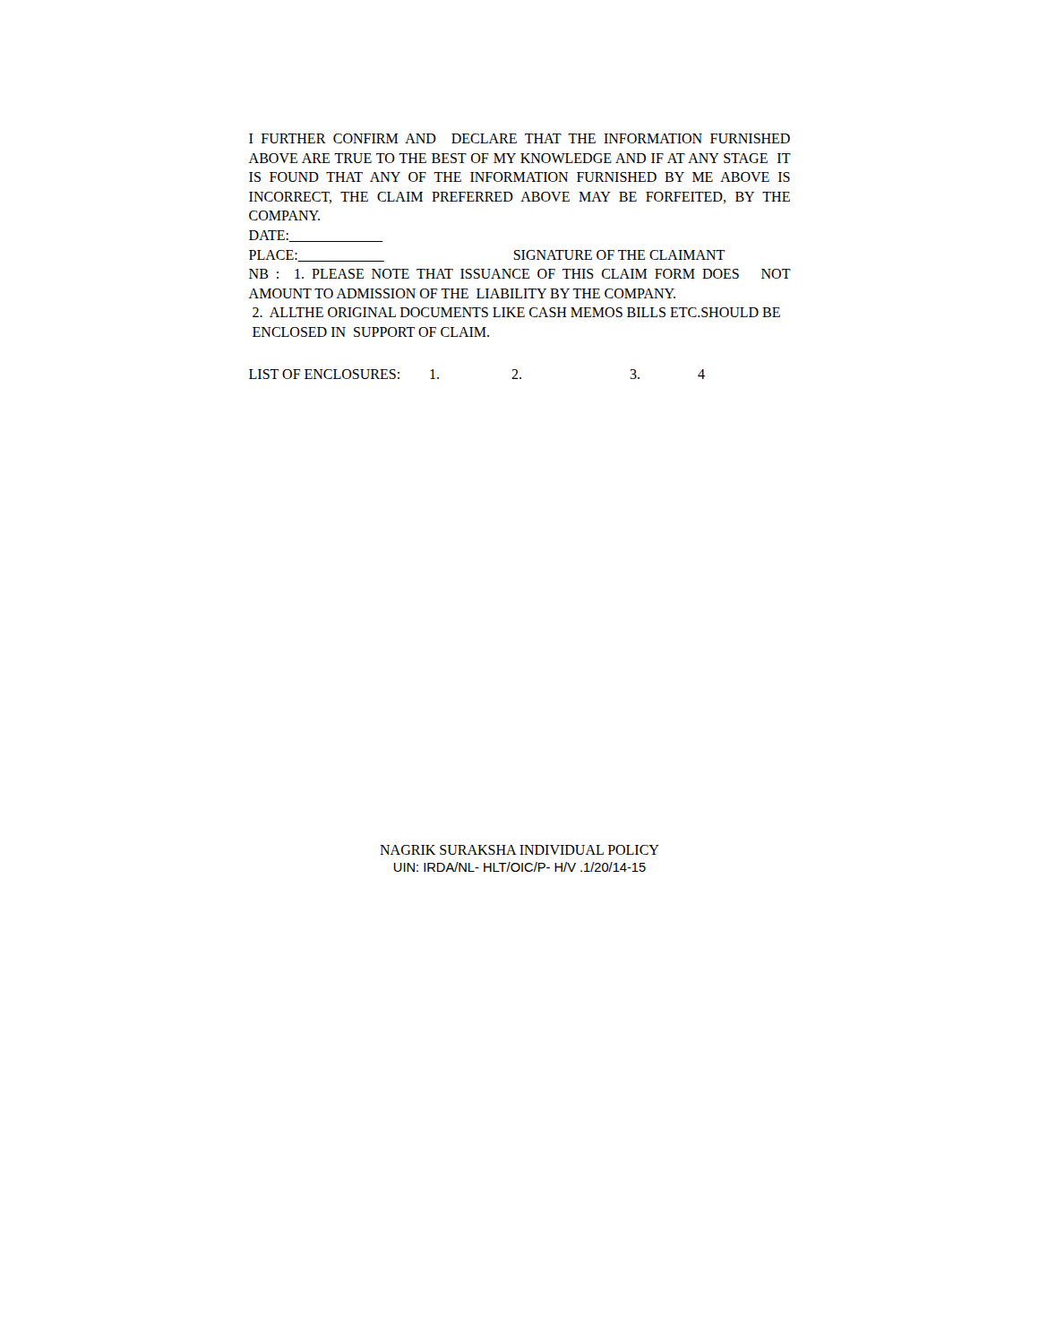I FURTHER CONFIRM AND DECLARE THAT THE INFORMATION FURNISHED ABOVE ARE TRUE TO THE BEST OF MY KNOWLEDGE AND IF AT ANY STAGE IT IS FOUND THAT ANY OF THE INFORMATION FURNISHED BY ME ABOVE IS INCORRECT, THE CLAIM PREFERRED ABOVE MAY BE FORFEITED, BY THE COMPANY.
DATE:_____________
PLACE:____________ SIGNATURE OF THE CLAIMANT
NB : 1. PLEASE NOTE THAT ISSUANCE OF THIS CLAIM FORM DOES NOT AMOUNT TO ADMISSION OF THE LIABILITY BY THE COMPANY.
2. ALLTHE ORIGINAL DOCUMENTS LIKE CASH MEMOS BILLS ETC.SHOULD BE ENCLOSED IN SUPPORT OF CLAIM.
LIST OF ENCLOSURES: 1. 2. 3. 4
NAGRIK SURAKSHA INDIVIDUAL POLICY
UIN: IRDA/NL- HLT/OIC/P- H/V .1/20/14-15